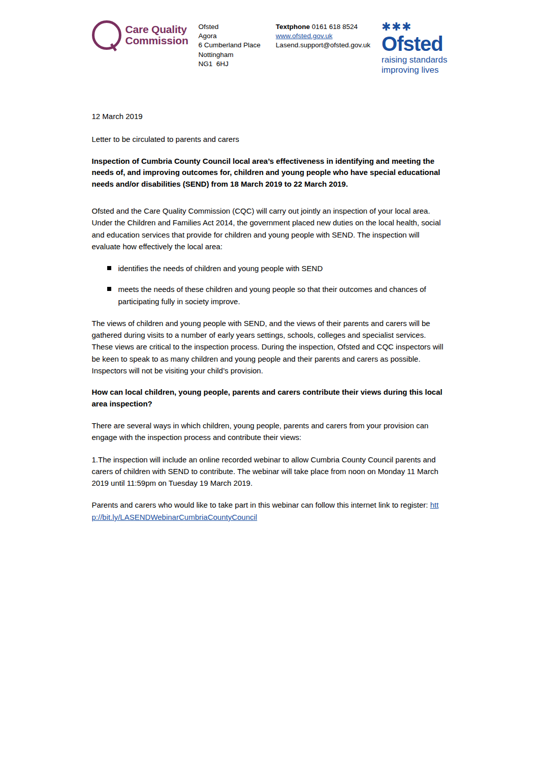Care Quality Commission
Ofsted
Agora
6 Cumberland Place
Nottingham
NG1 6HJ
Textphone 0161 618 8524
www.ofsted.gov.uk
Lasend.support@ofsted.gov.uk
✱✱✱
Ofsted
raising standards
improving lives
12 March 2019
Letter to be circulated to parents and carers
Inspection of Cumbria County Council local area’s effectiveness in identifying and meeting the needs of, and improving outcomes for, children and young people who have special educational needs and/or disabilities (SEND) from 18 March 2019 to 22 March 2019.
Ofsted and the Care Quality Commission (CQC) will carry out jointly an inspection of your local area. Under the Children and Families Act 2014, the government placed new duties on the local health, social and education services that provide for children and young people with SEND. The inspection will evaluate how effectively the local area:
identifies the needs of children and young people with SEND
meets the needs of these children and young people so that their outcomes and chances of participating fully in society improve.
The views of children and young people with SEND, and the views of their parents and carers will be gathered during visits to a number of early years settings, schools, colleges and specialist services. These views are critical to the inspection process. During the inspection, Ofsted and CQC inspectors will be keen to speak to as many children and young people and their parents and carers as possible. Inspectors will not be visiting your child’s provision.
How can local children, young people, parents and carers contribute their views during this local area inspection?
There are several ways in which children, young people, parents and carers from your provision can engage with the inspection process and contribute their views:
1.The inspection will include an online recorded webinar to allow Cumbria County Council parents and carers of children with SEND to contribute. The webinar will take place from noon on Monday 11 March 2019 until 11:59pm on Tuesday 19 March 2019.
Parents and carers who would like to take part in this webinar can follow this internet link to register: http://bit.ly/LASENDWebinarCumbriaCountyCouncil